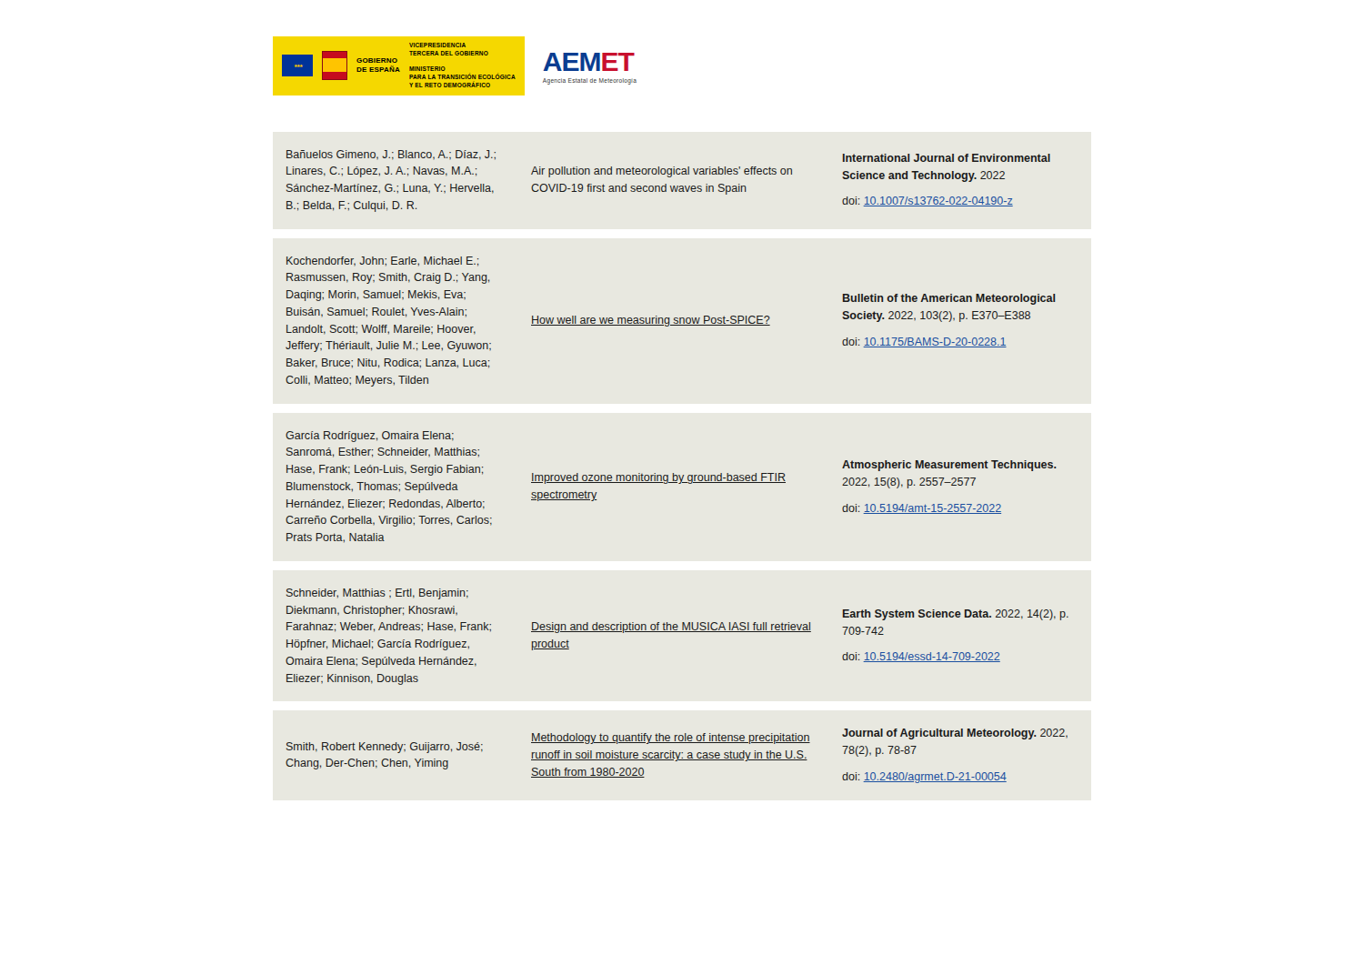GOBIERNO
DE ESPAÑA
VICEPRESIDENCIA
TERCERA DEL GOBIERNO
MINISTERIO
PARA LA TRANSICIÓN ECOLÓGICA
Y EL RETO DEMOGRÁFICO
AEMET
Agencia Estatal de Meteorología
| Bañuelos Gimeno, J.; Blanco, A.; Díaz, J.; Linares, C.; López, J. A.; Navas, M.A.; Sánchez-Martínez, G.; Luna, Y.; Hervella, B.; Belda, F.; Culqui, D. R. | Air pollution and meteorological variables' effects on COVID-19 first and second waves in Spain | International Journal of Environmental Science and Technology. 2022 doi: 10.1007/s13762-022-04190-z |
| Kochendorfer, John; Earle, Michael E.; Rasmussen, Roy; Smith, Craig D.; Yang, Daqing; Morin, Samuel; Mekis, Eva; Buisán, Samuel; Roulet, Yves-Alain; Landolt, Scott; Wolff, Mareile; Hoover, Jeffery; Thériault, Julie M.; Lee, Gyuwon; Baker, Bruce; Nitu, Rodica; Lanza, Luca; Colli, Matteo; Meyers, Tilden | How well are we measuring snow Post-SPICE? | Bulletin of the American Meteorological Society. 2022, 103(2), p. E370–E388 doi: 10.1175/BAMS-D-20-0228.1 |
| García Rodríguez, Omaira Elena; Sanromá, Esther; Schneider, Matthias; Hase, Frank; León-Luis, Sergio Fabian; Blumenstock, Thomas; Sepúlveda Hernández, Eliezer; Redondas, Alberto; Carreño Corbella, Virgilio; Torres, Carlos; Prats Porta, Natalia | Improved ozone monitoring by ground-based FTIR spectrometry | Atmospheric Measurement Techniques. 2022, 15(8), p. 2557–2577 doi: 10.5194/amt-15-2557-2022 |
| Schneider, Matthias ; Ertl, Benjamin; Diekmann, Christopher; Khosrawi, Farahnaz; Weber, Andreas; Hase, Frank; Höpfner, Michael; García Rodríguez, Omaira Elena; Sepúlveda Hernández, Eliezer; Kinnison, Douglas | Design and description of the MUSICA IASI full retrieval product | Earth System Science Data. 2022, 14(2), p. 709-742 doi: 10.5194/essd-14-709-2022 |
| Smith, Robert Kennedy; Guijarro, José; Chang, Der-Chen; Chen, Yiming | Methodology to quantify the role of intense precipitation runoff in soil moisture scarcity: a case study in the U.S. South from 1980-2020 | Journal of Agricultural Meteorology. 2022, 78(2), p. 78-87 doi: 10.2480/agrmet.D-21-00054 |